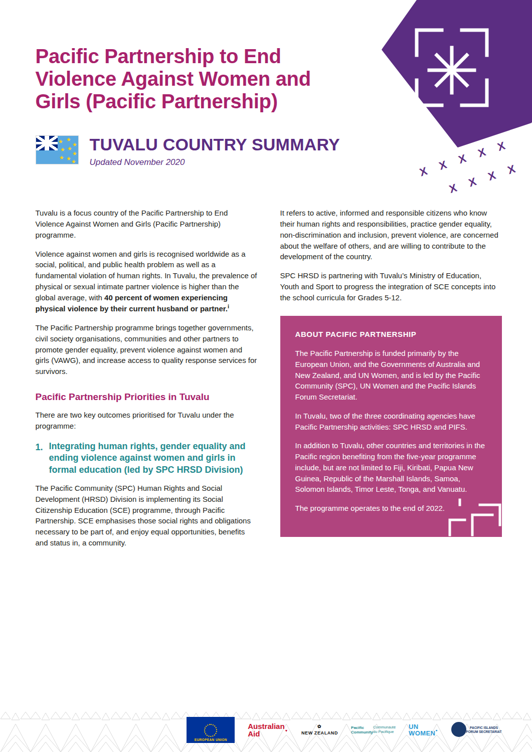X X X
X X X
X X X
X X X
X X X
X X X
X X X X X
X X X X
Pacific Partnership to End
Violence Against Women and
Girls (Pacific Partnership)
★★★ ★★★ ★★★
TUVALU COUNTRY SUMMARY
Updated November 2020
Tuvalu is a focus country of the Pacific Partnership to End Violence Against Women and Girls (Pacific Partnership) programme.
Violence against women and girls is recognised worldwide as a social, political, and public health problem as well as a fundamental violation of human rights. In Tuvalu, the prevalence of physical or sexual intimate partner violence is higher than the global average, with 40 percent of women experiencing physical violence by their current husband or partner.i
The Pacific Partnership programme brings together governments, civil society organisations, communities and other partners to promote gender equality, prevent violence against women and girls (VAWG), and increase access to quality response services for survivors.
Pacific Partnership Priorities in Tuvalu
There are two key outcomes prioritised for Tuvalu under the programme:
1.
Integrating human rights, gender equality and ending violence against women and girls in formal education (led by SPC HRSD Division)
The Pacific Community (SPC) Human Rights and Social Development (HRSD) Division is implementing its Social Citizenship Education (SCE) programme, through Pacific Partnership. SCE emphasises those social rights and obligations necessary to be part of, and enjoy equal opportunities, benefits and status in, a community.
It refers to active, informed and responsible citizens who know their human rights and responsibilities, practice gender equality, non-discrimination and inclusion, prevent violence, are concerned about the welfare of others, and are willing to contribute to the development of the country.
SPC HRSD is partnering with Tuvalu’s Ministry of Education, Youth and Sport to progress the integration of SCE concepts into the school curricula for Grades 5-12.
About Pacific Partnership
The Pacific Partnership is funded primarily by the European Union, and the Governments of Australia and New Zealand, and UN Women, and is led by the Pacific Community (SPC), UN Women and the Pacific Islands Forum Secretariat.
In Tuvalu, two of the three coordinating agencies have Pacific Partnership activities: SPC HRSD and PIFS.
In addition to Tuvalu, other countries and territories in the Pacific region benefiting from the five-year programme include, but are not limited to Fiji, Kiribati, Papua New Guinea, Republic of the Marshall Islands, Samoa, Solomon Islands, Timor Leste, Tonga, and Vanuatu.
The programme operates to the end of 2022.
EUROPEAN UNION
Australian
Aid ▼
✿
NEW ZEALAND
Pacific
Community Communauté
du Pacifique
UN
WOMEN ●
PACIFIC ISLANDS
FORUM SECRETARIAT